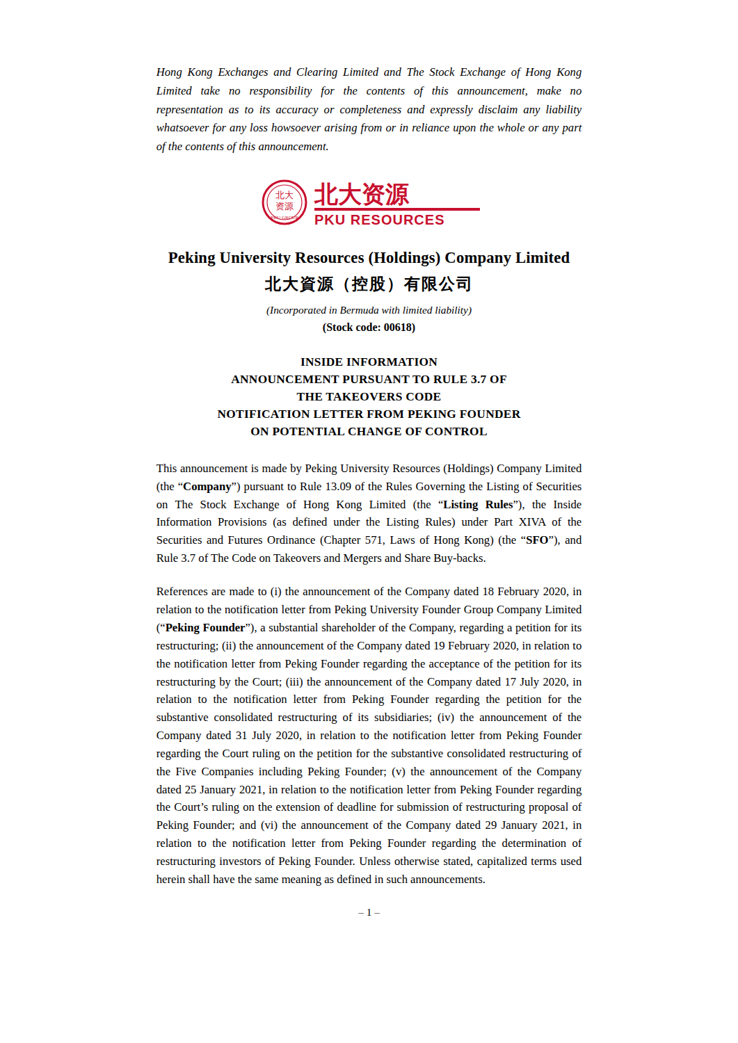Hong Kong Exchanges and Clearing Limited and The Stock Exchange of Hong Kong Limited take no responsibility for the contents of this announcement, make no representation as to its accuracy or completeness and expressly disclaim any liability whatsoever for any loss howsoever arising from or in reliance upon the whole or any part of the contents of this announcement.
北大 资源 PKU GROUP 北大资源 PKU RESOURCES
Peking University Resources (Holdings) Company Limited
北大資源（控股）有限公司
(Incorporated in Bermuda with limited liability)
(Stock code: 00618)
INSIDE INFORMATION
ANNOUNCEMENT PURSUANT TO RULE 3.7 OF
THE TAKEOVERS CODE
NOTIFICATION LETTER FROM PEKING FOUNDER
ON POTENTIAL CHANGE OF CONTROL
This announcement is made by Peking University Resources (Holdings) Company Limited (the “Company”) pursuant to Rule 13.09 of the Rules Governing the Listing of Securities on The Stock Exchange of Hong Kong Limited (the “Listing Rules”), the Inside Information Provisions (as defined under the Listing Rules) under Part XIVA of the Securities and Futures Ordinance (Chapter 571, Laws of Hong Kong) (the “SFO”), and Rule 3.7 of The Code on Takeovers and Mergers and Share Buy-backs.
References are made to (i) the announcement of the Company dated 18 February 2020, in relation to the notification letter from Peking University Founder Group Company Limited (“Peking Founder”), a substantial shareholder of the Company, regarding a petition for its restructuring; (ii) the announcement of the Company dated 19 February 2020, in relation to the notification letter from Peking Founder regarding the acceptance of the petition for its restructuring by the Court; (iii) the announcement of the Company dated 17 July 2020, in relation to the notification letter from Peking Founder regarding the petition for the substantive consolidated restructuring of its subsidiaries; (iv) the announcement of the Company dated 31 July 2020, in relation to the notification letter from Peking Founder regarding the Court ruling on the petition for the substantive consolidated restructuring of the Five Companies including Peking Founder; (v) the announcement of the Company dated 25 January 2021, in relation to the notification letter from Peking Founder regarding the Court’s ruling on the extension of deadline for submission of restructuring proposal of Peking Founder; and (vi) the announcement of the Company dated 29 January 2021, in relation to the notification letter from Peking Founder regarding the determination of restructuring investors of Peking Founder. Unless otherwise stated, capitalized terms used herein shall have the same meaning as defined in such announcements.
– 1 –